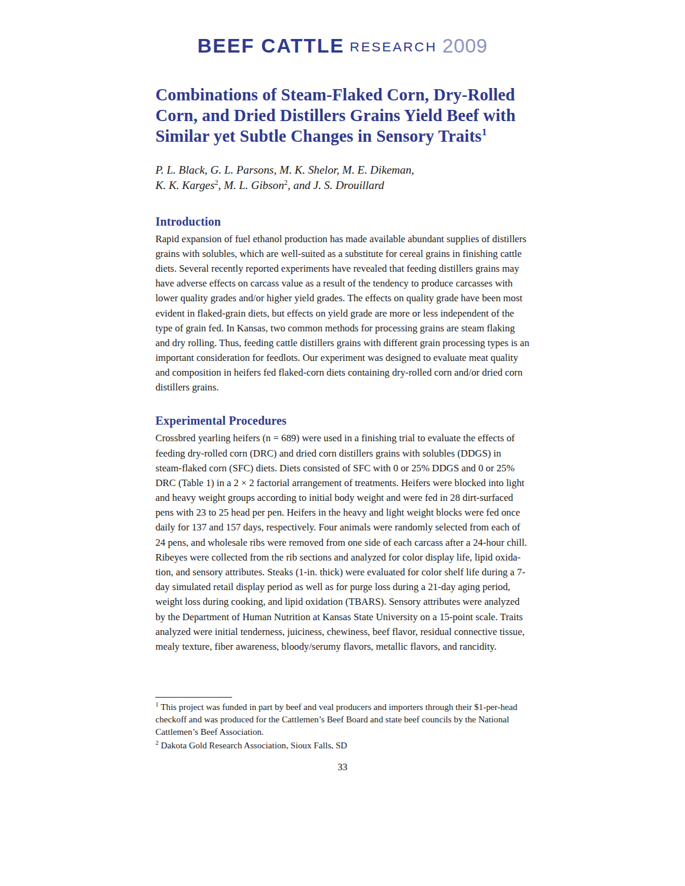BEEF CATTLE RESEARCH 2009
Combinations of Steam-Flaked Corn, Dry-Rolled Corn, and Dried Distillers Grains Yield Beef with Similar yet Subtle Changes in Sensory Traits1
P. L. Black, G. L. Parsons, M. K. Shelor, M. E. Dikeman,
K. K. Karges2, M. L. Gibson2, and J. S. Drouillard
Introduction
Rapid expansion of fuel ethanol production has made available abundant supplies of distillers grains with solubles, which are well-suited as a substitute for cereal grains in finishing cattle diets. Several recently reported experiments have revealed that feeding distillers grains may have adverse effects on carcass value as a result of the tendency to produce carcasses with lower quality grades and/or higher yield grades. The effects on quality grade have been most evident in flaked-grain diets, but effects on yield grade are more or less independent of the type of grain fed. In Kansas, two common methods for processing grains are steam flaking and dry rolling. Thus, feeding cattle distillers grains with different grain processing types is an important consideration for feedlots. Our experiment was designed to evaluate meat quality and composition in heifers fed flaked-corn diets containing dry-rolled corn and/or dried corn distillers grains.
Experimental Procedures
Crossbred yearling heifers (n = 689) were used in a finishing trial to evaluate the effects of feeding dry-rolled corn (DRC) and dried corn distillers grains with solubles (DDGS) in steam-flaked corn (SFC) diets. Diets consisted of SFC with 0 or 25% DDGS and 0 or 25% DRC (Table 1) in a 2 × 2 factorial arrangement of treatments. Heifers were blocked into light and heavy weight groups according to initial body weight and were fed in 28 dirt-surfaced pens with 23 to 25 head per pen. Heifers in the heavy and light weight blocks were fed once daily for 137 and 157 days, respectively. Four animals were randomly selected from each of 24 pens, and wholesale ribs were removed from one side of each carcass after a 24-hour chill. Ribeyes were collected from the rib sections and analyzed for color display life, lipid oxidation, and sensory attributes. Steaks (1-in. thick) were evaluated for color shelf life during a 7-day simulated retail display period as well as for purge loss during a 21-day aging period, weight loss during cooking, and lipid oxidation (TBARS). Sensory attributes were analyzed by the Department of Human Nutrition at Kansas State University on a 15-point scale. Traits analyzed were initial tenderness, juiciness, chewiness, beef flavor, residual connective tissue, mealy texture, fiber awareness, bloody/serumy flavors, metallic flavors, and rancidity.
1 This project was funded in part by beef and veal producers and importers through their $1-per-head checkoff and was produced for the Cattlemen’s Beef Board and state beef councils by the National Cattlemen’s Beef Association.
2 Dakota Gold Research Association, Sioux Falls, SD
33